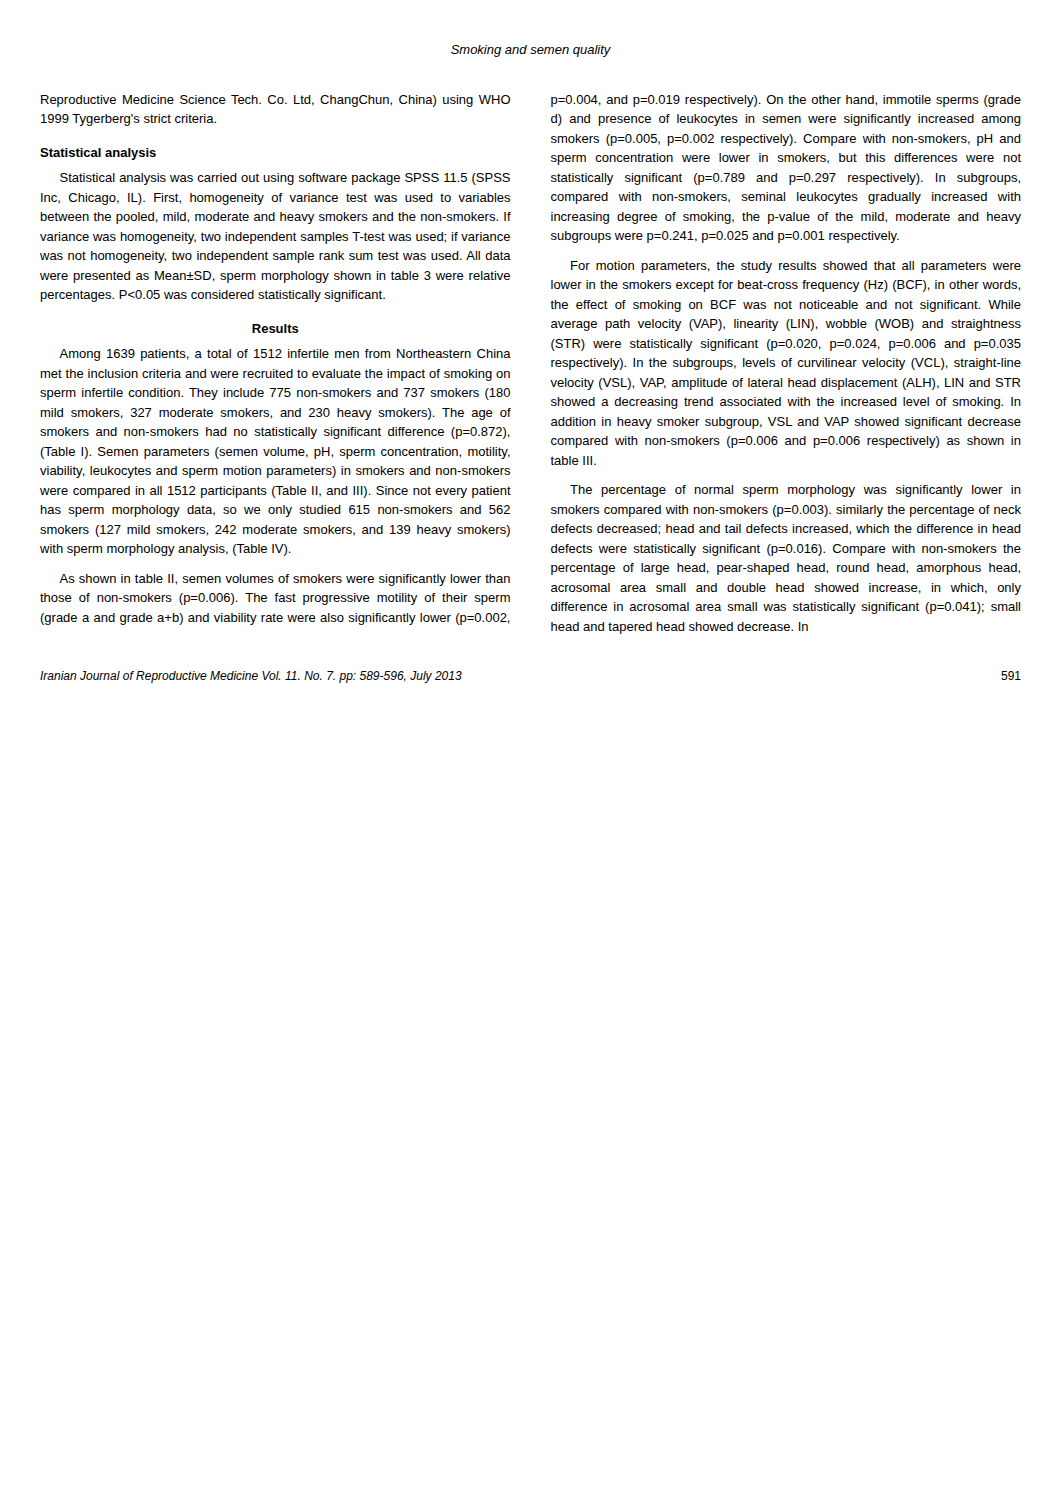Smoking and semen quality
Reproductive Medicine Science Tech. Co. Ltd, ChangChun, China) using WHO 1999 Tygerberg's strict criteria.
Statistical analysis
Statistical analysis was carried out using software package SPSS 11.5 (SPSS Inc, Chicago, IL). First, homogeneity of variance test was used to variables between the pooled, mild, moderate and heavy smokers and the non-smokers. If variance was homogeneity, two independent samples T-test was used; if variance was not homogeneity, two independent sample rank sum test was used. All data were presented as Mean±SD, sperm morphology shown in table 3 were relative percentages. P<0.05 was considered statistically significant.
Results
Among 1639 patients, a total of 1512 infertile men from Northeastern China met the inclusion criteria and were recruited to evaluate the impact of smoking on sperm infertile condition. They include 775 non-smokers and 737 smokers (180 mild smokers, 327 moderate smokers, and 230 heavy smokers). The age of smokers and non-smokers had no statistically significant difference (p=0.872), (Table I). Semen parameters (semen volume, pH, sperm concentration, motility, viability, leukocytes and sperm motion parameters) in smokers and non-smokers were compared in all 1512 participants (Table II, and III). Since not every patient has sperm morphology data, so we only studied 615 non-smokers and 562 smokers (127 mild smokers, 242 moderate smokers, and 139 heavy smokers) with sperm morphology analysis, (Table IV).
As shown in table II, semen volumes of smokers were significantly lower than those of non-smokers (p=0.006). The fast progressive motility of their sperm (grade a and grade a+b) and viability rate were also significantly lower (p=0.002, p=0.004, and p=0.019 respectively). On the other hand, immotile sperms (grade d) and presence of leukocytes in semen were significantly increased among smokers (p=0.005, p=0.002 respectively). Compare with non-smokers, pH and sperm concentration were lower in smokers, but this differences were not statistically significant (p=0.789 and p=0.297 respectively). In subgroups, compared with non-smokers, seminal leukocytes gradually increased with increasing degree of smoking, the p-value of the mild, moderate and heavy subgroups were p=0.241, p=0.025 and p=0.001 respectively.
For motion parameters, the study results showed that all parameters were lower in the smokers except for beat-cross frequency (Hz) (BCF), in other words, the effect of smoking on BCF was not noticeable and not significant. While average path velocity (VAP), linearity (LIN), wobble (WOB) and straightness (STR) were statistically significant (p=0.020, p=0.024, p=0.006 and p=0.035 respectively). In the subgroups, levels of curvilinear velocity (VCL), straight-line velocity (VSL), VAP, amplitude of lateral head displacement (ALH), LIN and STR showed a decreasing trend associated with the increased level of smoking. In addition in heavy smoker subgroup, VSL and VAP showed significant decrease compared with non-smokers (p=0.006 and p=0.006 respectively) as shown in table III.
The percentage of normal sperm morphology was significantly lower in smokers compared with non-smokers (p=0.003). similarly the percentage of neck defects decreased; head and tail defects increased, which the difference in head defects were statistically significant (p=0.016). Compare with non-smokers the percentage of large head, pear-shaped head, round head, amorphous head, acrosomal area small and double head showed increase, in which, only difference in acrosomal area small was statistically significant (p=0.041); small head and tapered head showed decrease. In
Iranian Journal of Reproductive Medicine Vol. 11. No. 7. pp: 589-596, July 2013 591